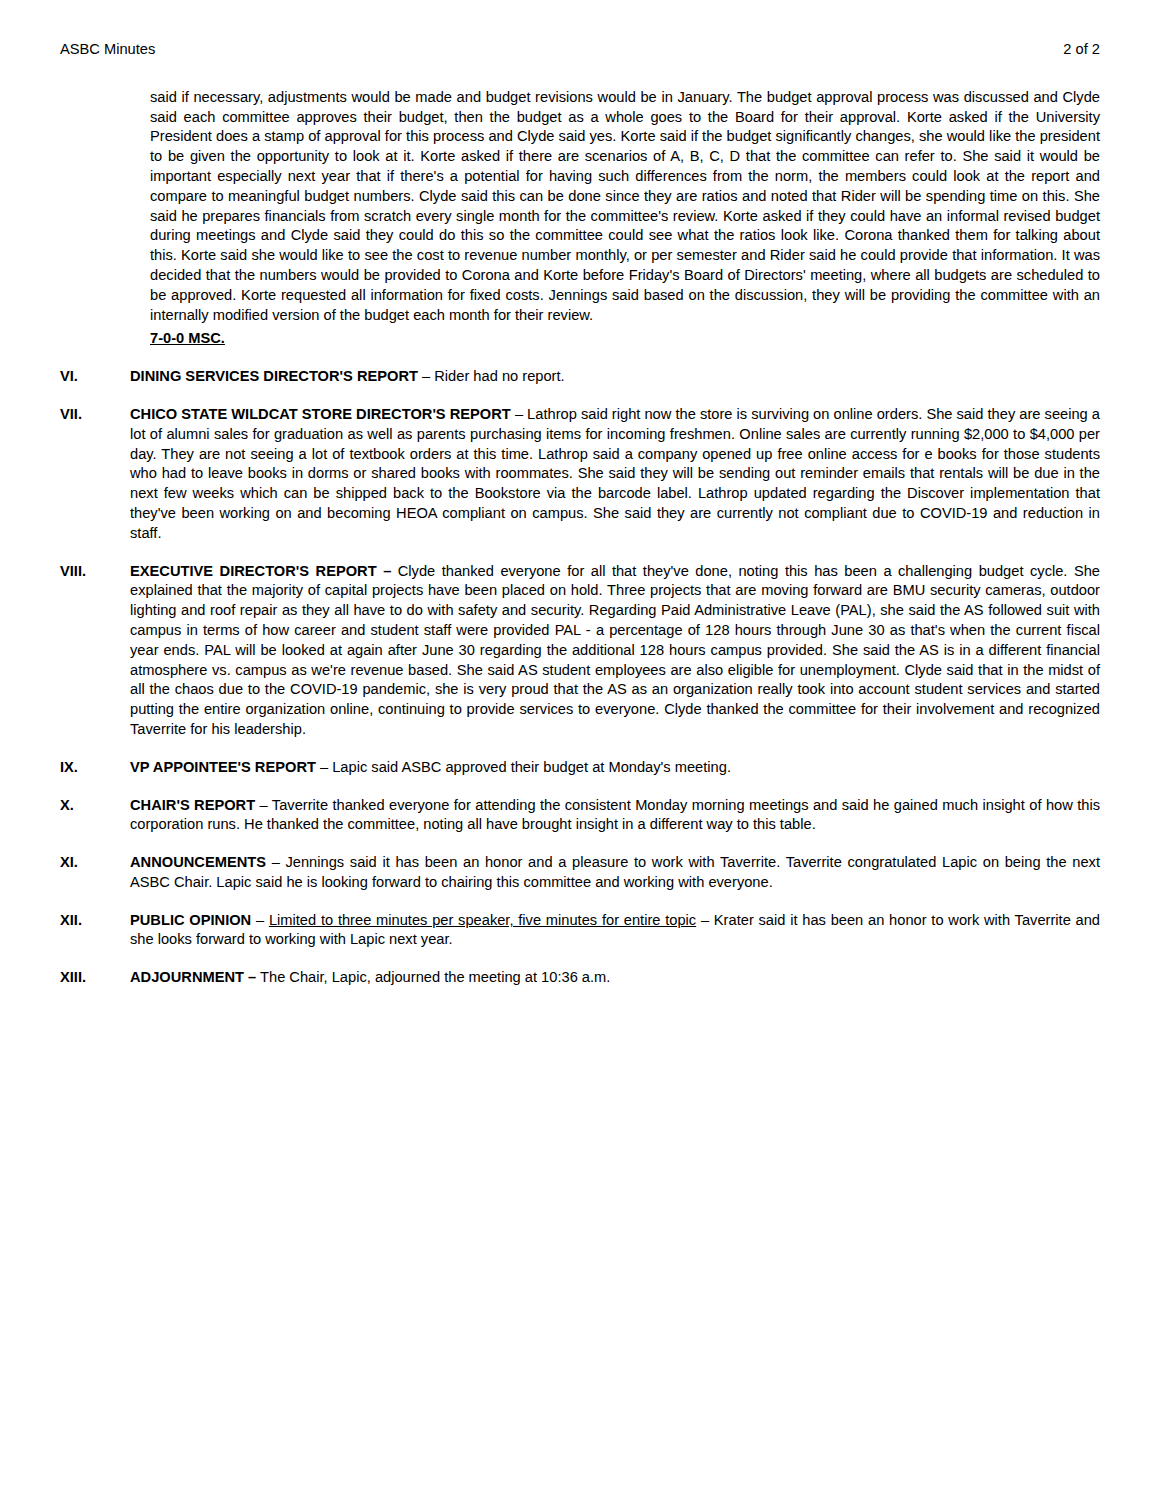ASBC Minutes 2 of 2
said if necessary, adjustments would be made and budget revisions would be in January. The budget approval process was discussed and Clyde said each committee approves their budget, then the budget as a whole goes to the Board for their approval. Korte asked if the University President does a stamp of approval for this process and Clyde said yes. Korte said if the budget significantly changes, she would like the president to be given the opportunity to look at it. Korte asked if there are scenarios of A, B, C, D that the committee can refer to. She said it would be important especially next year that if there's a potential for having such differences from the norm, the members could look at the report and compare to meaningful budget numbers. Clyde said this can be done since they are ratios and noted that Rider will be spending time on this. She said he prepares financials from scratch every single month for the committee's review. Korte asked if they could have an informal revised budget during meetings and Clyde said they could do this so the committee could see what the ratios look like. Corona thanked them for talking about this. Korte said she would like to see the cost to revenue number monthly, or per semester and Rider said he could provide that information. It was decided that the numbers would be provided to Corona and Korte before Friday's Board of Directors' meeting, where all budgets are scheduled to be approved. Korte requested all information for fixed costs. Jennings said based on the discussion, they will be providing the committee with an internally modified version of the budget each month for their review.
7-0-0 MSC.
VI.
DINING SERVICES DIRECTOR'S REPORT – Rider had no report.
VII.
CHICO STATE WILDCAT STORE DIRECTOR'S REPORT – Lathrop said right now the store is surviving on online orders. She said they are seeing a lot of alumni sales for graduation as well as parents purchasing items for incoming freshmen. Online sales are currently running $2,000 to $4,000 per day. They are not seeing a lot of textbook orders at this time. Lathrop said a company opened up free online access for e books for those students who had to leave books in dorms or shared books with roommates. She said they will be sending out reminder emails that rentals will be due in the next few weeks which can be shipped back to the Bookstore via the barcode label. Lathrop updated regarding the Discover implementation that they've been working on and becoming HEOA compliant on campus. She said they are currently not compliant due to COVID-19 and reduction in staff.
VIII.
EXECUTIVE DIRECTOR'S REPORT – Clyde thanked everyone for all that they've done, noting this has been a challenging budget cycle. She explained that the majority of capital projects have been placed on hold. Three projects that are moving forward are BMU security cameras, outdoor lighting and roof repair as they all have to do with safety and security. Regarding Paid Administrative Leave (PAL), she said the AS followed suit with campus in terms of how career and student staff were provided PAL - a percentage of 128 hours through June 30 as that's when the current fiscal year ends. PAL will be looked at again after June 30 regarding the additional 128 hours campus provided. She said the AS is in a different financial atmosphere vs. campus as we're revenue based. She said AS student employees are also eligible for unemployment. Clyde said that in the midst of all the chaos due to the COVID-19 pandemic, she is very proud that the AS as an organization really took into account student services and started putting the entire organization online, continuing to provide services to everyone. Clyde thanked the committee for their involvement and recognized Taverrite for his leadership.
IX.
VP APPOINTEE'S REPORT – Lapic said ASBC approved their budget at Monday's meeting.
X.
CHAIR'S REPORT – Taverrite thanked everyone for attending the consistent Monday morning meetings and said he gained much insight of how this corporation runs. He thanked the committee, noting all have brought insight in a different way to this table.
XI.
ANNOUNCEMENTS – Jennings said it has been an honor and a pleasure to work with Taverrite. Taverrite congratulated Lapic on being the next ASBC Chair. Lapic said he is looking forward to chairing this committee and working with everyone.
XII.
PUBLIC OPINION – Limited to three minutes per speaker, five minutes for entire topic – Krater said it has been an honor to work with Taverrite and she looks forward to working with Lapic next year.
XIII.
ADJOURNMENT – The Chair, Lapic, adjourned the meeting at 10:36 a.m.